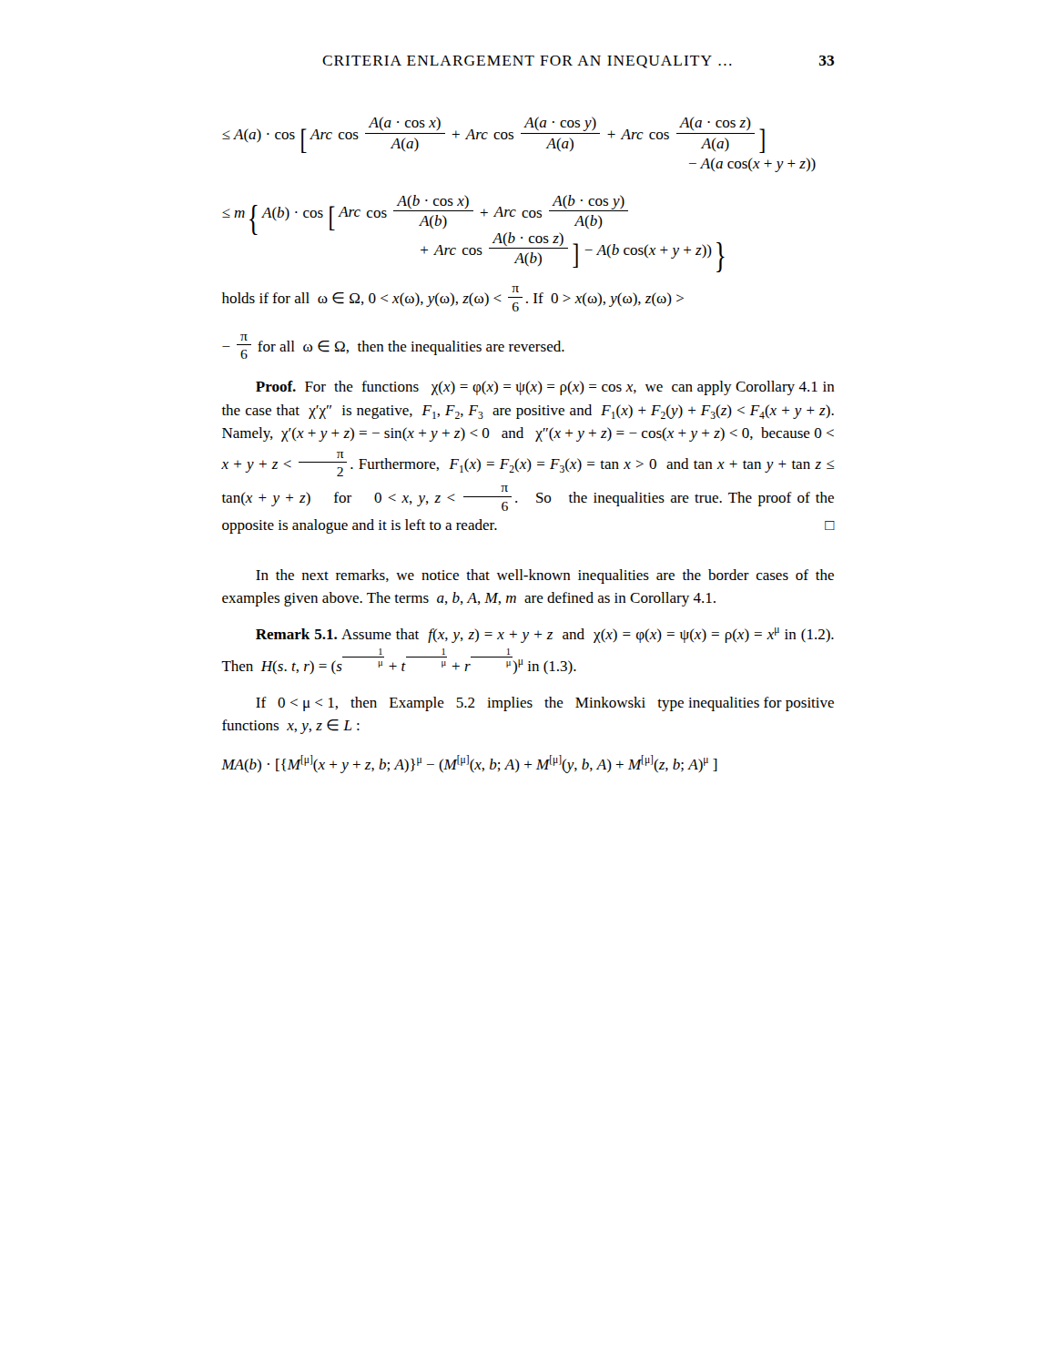Criteria enlargement for an inequality … 33
≤ A(a) · cos [Arc cos A(a · cos x) A(a) + Arc cos A(a · cos y) A(a) + Arc cos A(a · cos z) A(a)] − A(a cos(x + y + z))
≤ m{A(b) · cos [Arc cos A(b · cos x) A(b) + Arc cos A(b · cos y) A(b) + Arc cos A(b · cos z) A(b)] − A(b cos(x + y + z))}
holds if for all ω ∈ Ω, 0 < x(ω), y(ω), z(ω) < π 6. If 0 > x(ω), y(ω), z(ω) >
− π 6 for all ω ∈ Ω, then the inequalities are reversed.
Proof. For the functions χ(x) = φ(x) = ψ(x) = ρ(x) = cos x, we can apply Corollary 4.1 in the case that χ′χ″ is negative, F1, F2, F3 are positive and F1(x) + F2(y) + F3(z) < F4(x + y + z). Namely, χ′(x + y + z) = − sin(x + y + z) < 0 and χ″(x + y + z) = − cos(x + y + z) < 0, because 0 < x + y + z < π 2. Furthermore, F1(x) = F2(x) = F3(x) = tan x > 0 and tan x + tan y + tan z ≤ tan(x + y + z) for 0 < x, y, z < π 6. So the inequalities are true. The proof of the opposite is analogue and it is left to a reader.□
In the next remarks, we notice that well-known inequalities are the border cases of the examples given above. The terms a, b, A, M, m are defined as in Corollary 4.1.
Remark 5.1. Assume that f(x, y, z) = x + y + z and χ(x) = φ(x) = ψ(x) = ρ(x) = xμ in (1.2). Then H(s. t, r) = (s 1 μ + t 1 μ + r 1 μ)μ in (1.3).
If 0 < μ < 1, then Example 5.2 implies the Minkowski type inequalities for positive functions x, y, z ∈ L :
MA(b) · [{M[μ](x + y + z, b; A)}μ − (M[μ](x, b; A) + M[μ](y, b, A) + M[μ](z, b; A)μ ]